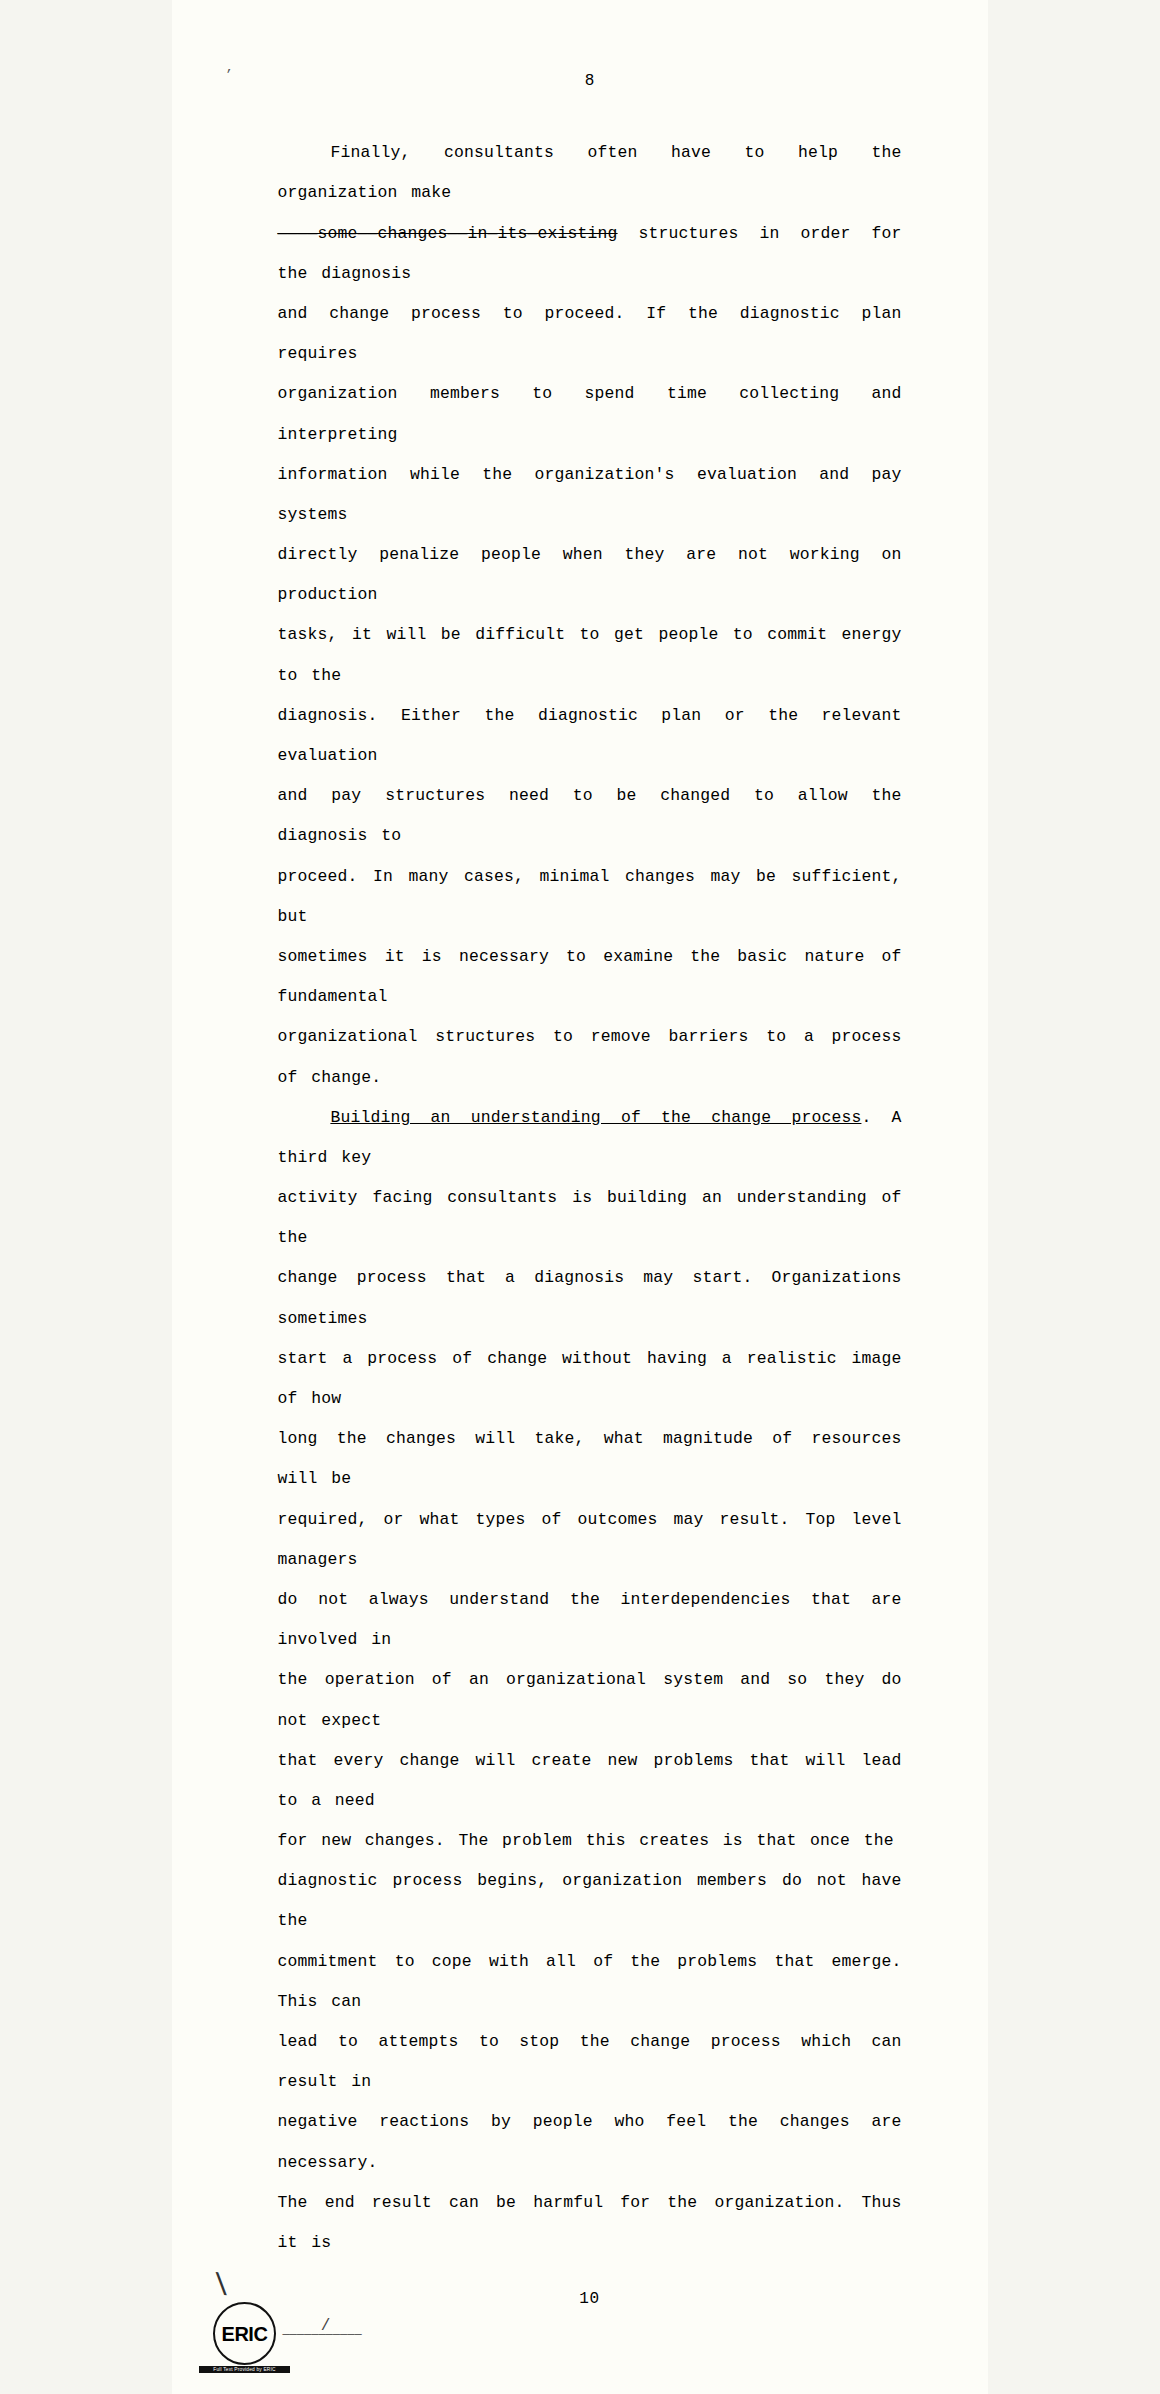,   
8
Finally, consultants often have to help the organization make
————some——changes——in—its—existing structures in order for the diagnosis
and change process to proceed. If the diagnostic plan requires
organization members to spend time collecting and interpreting
information while the organization's evaluation and pay systems
directly penalize people when they are not working on production
tasks, it will be difficult to get people to commit energy to the
diagnosis. Either the diagnostic plan or the relevant evaluation
and pay structures need to be changed to allow the diagnosis to
proceed. In many cases, minimal changes may be sufficient, but
sometimes it is necessary to examine the basic nature of fundamental
organizational structures to remove barriers to a process of change.
Building an understanding of the change process. A third key
activity facing consultants is building an understanding of the
change process that a diagnosis may start. Organizations sometimes
start a process of change without having a realistic image of how
long the changes will take, what magnitude of resources will be
required, or what types of outcomes may result. Top level managers
do not always understand the interdependencies that are involved in
the operation of an organizational system and so they do not expect
that every change will create new problems that will lead to a need
for new changes. The problem this creates is that once the
diagnostic process begins, organization members do not have the
commitment to cope with all of the problems that emerge. This can
lead to attempts to stop the change process which can result in
negative reactions by people who feel the changes are necessary.
The end result can be harmful for the organization. Thus it is
10
\
ERIC
Full Text Provided by ERIC
———————————
/